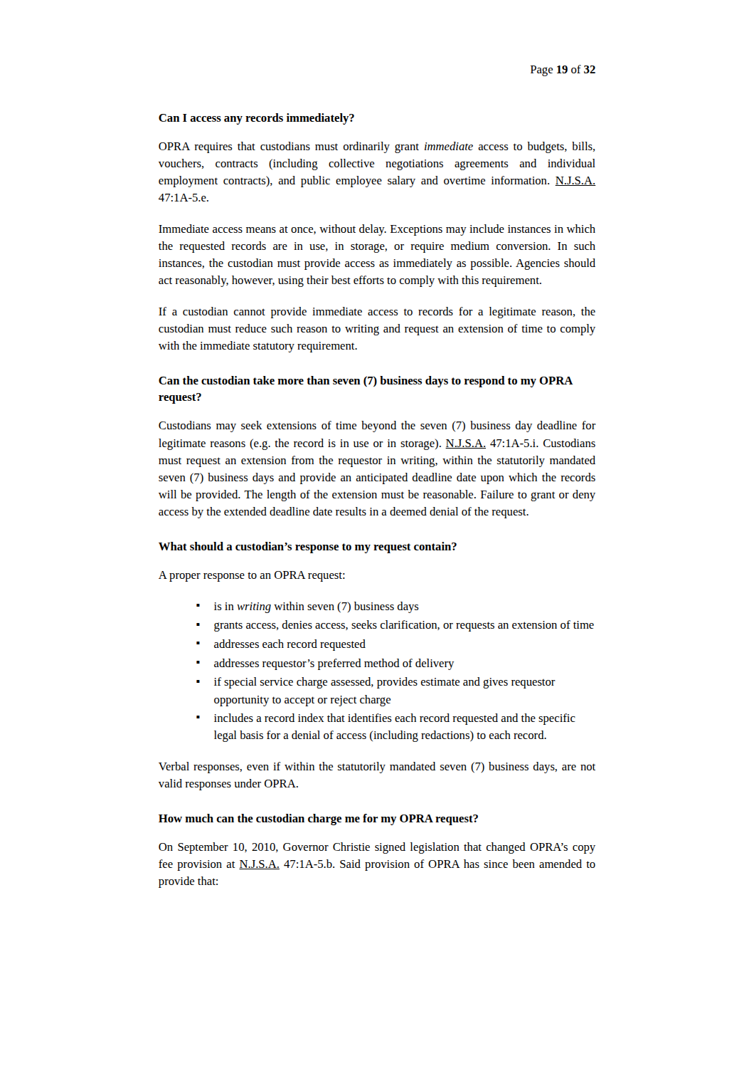Page 19 of 32
Can I access any records immediately?
OPRA requires that custodians must ordinarily grant immediate access to budgets, bills, vouchers, contracts (including collective negotiations agreements and individual employment contracts), and public employee salary and overtime information. N.J.S.A. 47:1A-5.e.
Immediate access means at once, without delay. Exceptions may include instances in which the requested records are in use, in storage, or require medium conversion. In such instances, the custodian must provide access as immediately as possible. Agencies should act reasonably, however, using their best efforts to comply with this requirement.
If a custodian cannot provide immediate access to records for a legitimate reason, the custodian must reduce such reason to writing and request an extension of time to comply with the immediate statutory requirement.
Can the custodian take more than seven (7) business days to respond to my OPRA request?
Custodians may seek extensions of time beyond the seven (7) business day deadline for legitimate reasons (e.g. the record is in use or in storage). N.J.S.A. 47:1A-5.i. Custodians must request an extension from the requestor in writing, within the statutorily mandated seven (7) business days and provide an anticipated deadline date upon which the records will be provided. The length of the extension must be reasonable. Failure to grant or deny access by the extended deadline date results in a deemed denial of the request.
What should a custodian’s response to my request contain?
A proper response to an OPRA request:
is in writing within seven (7) business days
grants access, denies access, seeks clarification, or requests an extension of time
addresses each record requested
addresses requestor’s preferred method of delivery
if special service charge assessed, provides estimate and gives requestor opportunity to accept or reject charge
includes a record index that identifies each record requested and the specific legal basis for a denial of access (including redactions) to each record.
Verbal responses, even if within the statutorily mandated seven (7) business days, are not valid responses under OPRA.
How much can the custodian charge me for my OPRA request?
On September 10, 2010, Governor Christie signed legislation that changed OPRA’s copy fee provision at N.J.S.A. 47:1A-5.b. Said provision of OPRA has since been amended to provide that: